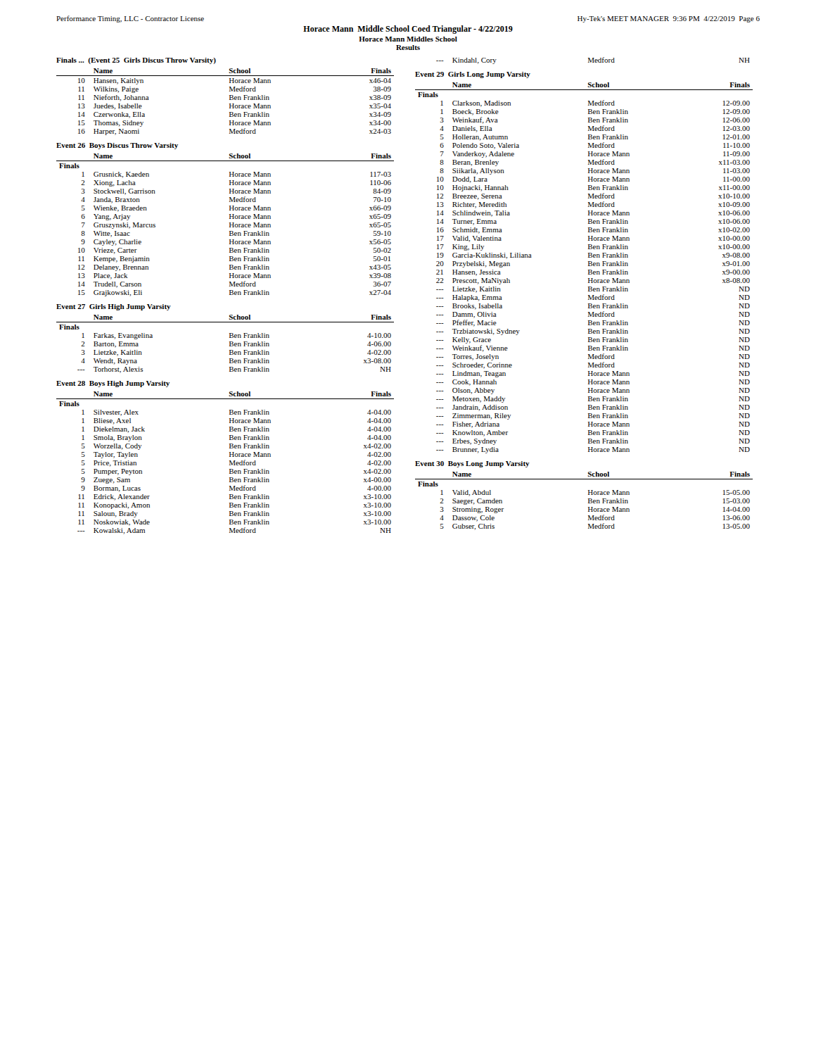Performance Timing, LLC - Contractor License
Hy-Tek's MEET MANAGER 9:36 PM 4/22/2019 Page 6
Horace Mann Middle School Coed Triangular - 4/22/2019
Horace Mann Middles School
Results
Finals ... (Event 25 Girls Discus Throw Varsity)
| | Name | School | Finals |
| --- | --- | --- | --- |
| 10 | Hansen, Kaitlyn | Horace Mann | x46-04 |
| 11 | Wilkins, Paige | Medford | 38-09 |
| 11 | Nieforth, Johanna | Ben Franklin | x38-09 |
| 13 | Juedes, Isabelle | Horace Mann | x35-04 |
| 14 | Czerwonka, Ella | Ben Franklin | x34-09 |
| 15 | Thomas, Sidney | Horace Mann | x34-00 |
| 16 | Harper, Naomi | Medford | x24-03 |
Event 26 Boys Discus Throw Varsity
| | Name | School | Finals |
| --- | --- | --- | --- |
| Finals |
| 1 | Grusnick, Kaeden | Horace Mann | 117-03 |
| 2 | Xiong, Lacha | Horace Mann | 110-06 |
| 3 | Stockwell, Garrison | Horace Mann | 84-09 |
| 4 | Janda, Braxton | Medford | 70-10 |
| 5 | Wienke, Braeden | Horace Mann | x66-09 |
| 6 | Yang, Arjay | Horace Mann | x65-09 |
| 7 | Gruszynski, Marcus | Horace Mann | x65-05 |
| 8 | Witte, Isaac | Ben Franklin | 59-10 |
| 9 | Cayley, Charlie | Horace Mann | x56-05 |
| 10 | Vrieze, Carter | Ben Franklin | 50-02 |
| 11 | Kempe, Benjamin | Ben Franklin | 50-01 |
| 12 | Delaney, Brennan | Ben Franklin | x43-05 |
| 13 | Place, Jack | Horace Mann | x39-08 |
| 14 | Trudell, Carson | Medford | 36-07 |
| 15 | Grajkowski, Eli | Ben Franklin | x27-04 |
Event 27 Girls High Jump Varsity
| | Name | School | Finals |
| --- | --- | --- | --- |
| Finals |
| 1 | Farkas, Evangelina | Ben Franklin | 4-10.00 |
| 2 | Barton, Emma | Ben Franklin | 4-06.00 |
| 3 | Lietzke, Kaitlin | Ben Franklin | 4-02.00 |
| 4 | Wendt, Rayna | Ben Franklin | x3-08.00 |
| --- | Torhorst, Alexis | Ben Franklin | NH |
Event 28 Boys High Jump Varsity
| | Name | School | Finals |
| --- | --- | --- | --- |
| Finals |
| 1 | Silvester, Alex | Ben Franklin | 4-04.00 |
| 1 | Bliese, Axel | Horace Mann | 4-04.00 |
| 1 | Diekelman, Jack | Ben Franklin | 4-04.00 |
| 1 | Smola, Braylon | Ben Franklin | 4-04.00 |
| 5 | Worzella, Cody | Ben Franklin | x4-02.00 |
| 5 | Taylor, Taylen | Horace Mann | 4-02.00 |
| 5 | Price, Tristian | Medford | 4-02.00 |
| 5 | Pumper, Peyton | Ben Franklin | x4-02.00 |
| 9 | Zuege, Sam | Ben Franklin | x4-00.00 |
| 9 | Borman, Lucas | Medford | 4-00.00 |
| 11 | Edrick, Alexander | Ben Franklin | x3-10.00 |
| 11 | Konopacki, Amon | Ben Franklin | x3-10.00 |
| 11 | Saloun, Brady | Ben Franklin | x3-10.00 |
| 11 | Noskowiak, Wade | Ben Franklin | x3-10.00 |
| --- | Kowalski, Adam | Medford | NH |
| --- | Kindahl, Cory | Medford | NH |
Event 29 Girls Long Jump Varsity
| | Name | School | Finals |
| --- | --- | --- | --- |
| Finals |
| 1 | Clarkson, Madison | Medford | 12-09.00 |
| 1 | Boeck, Brooke | Ben Franklin | 12-09.00 |
| 3 | Weinkauf, Ava | Ben Franklin | 12-06.00 |
| 4 | Daniels, Ella | Medford | 12-03.00 |
| 5 | Holleran, Autumn | Ben Franklin | 12-01.00 |
| 6 | Polendo Soto, Valeria | Medford | 11-10.00 |
| 7 | Vanderkoy, Adalene | Horace Mann | 11-09.00 |
| 8 | Beran, Brenley | Medford | x11-03.00 |
| 8 | Siikarla, Allyson | Horace Mann | 11-03.00 |
| 10 | Dodd, Lara | Horace Mann | 11-00.00 |
| 10 | Hojnacki, Hannah | Ben Franklin | x11-00.00 |
| 12 | Breezee, Serena | Medford | x10-10.00 |
| 13 | Richter, Meredith | Medford | x10-09.00 |
| 14 | Schlindwein, Talia | Horace Mann | x10-06.00 |
| 14 | Turner, Emma | Ben Franklin | x10-06.00 |
| 16 | Schmidt, Emma | Ben Franklin | x10-02.00 |
| 17 | Valid, Valentina | Horace Mann | x10-00.00 |
| 17 | King, Lily | Ben Franklin | x10-00.00 |
| 19 | Garcia-Kuklinski, Liliana | Ben Franklin | x9-08.00 |
| 20 | Przybelski, Megan | Ben Franklin | x9-01.00 |
| 21 | Hansen, Jessica | Ben Franklin | x9-00.00 |
| 22 | Prescott, MaNiyah | Horace Mann | x8-08.00 |
| --- | Lietzke, Kaitlin | Ben Franklin | ND |
| --- | Halapka, Emma | Medford | ND |
| --- | Brooks, Isabella | Ben Franklin | ND |
| --- | Damm, Olivia | Medford | ND |
| --- | Pfeffer, Macie | Ben Franklin | ND |
| --- | Trzbiatowski, Sydney | Ben Franklin | ND |
| --- | Kelly, Grace | Ben Franklin | ND |
| --- | Weinkauf, Vienne | Ben Franklin | ND |
| --- | Torres, Joselyn | Medford | ND |
| --- | Schroeder, Corinne | Medford | ND |
| --- | Lindman, Teagan | Horace Mann | ND |
| --- | Cook, Hannah | Horace Mann | ND |
| --- | Olson, Abbey | Horace Mann | ND |
| --- | Metoxen, Maddy | Ben Franklin | ND |
| --- | Jandrain, Addison | Ben Franklin | ND |
| --- | Zimmerman, Riley | Ben Franklin | ND |
| --- | Fisher, Adriana | Horace Mann | ND |
| --- | Knowlton, Amber | Ben Franklin | ND |
| --- | Erbes, Sydney | Ben Franklin | ND |
| --- | Brunner, Lydia | Horace Mann | ND |
Event 30 Boys Long Jump Varsity
| | Name | School | Finals |
| --- | --- | --- | --- |
| Finals |
| 1 | Valid, Abdul | Horace Mann | 15-05.00 |
| 2 | Saeger, Camden | Ben Franklin | 15-03.00 |
| 3 | Stroming, Roger | Horace Mann | 14-04.00 |
| 4 | Dassow, Cole | Medford | 13-06.00 |
| 5 | Gubser, Chris | Medford | 13-05.00 |